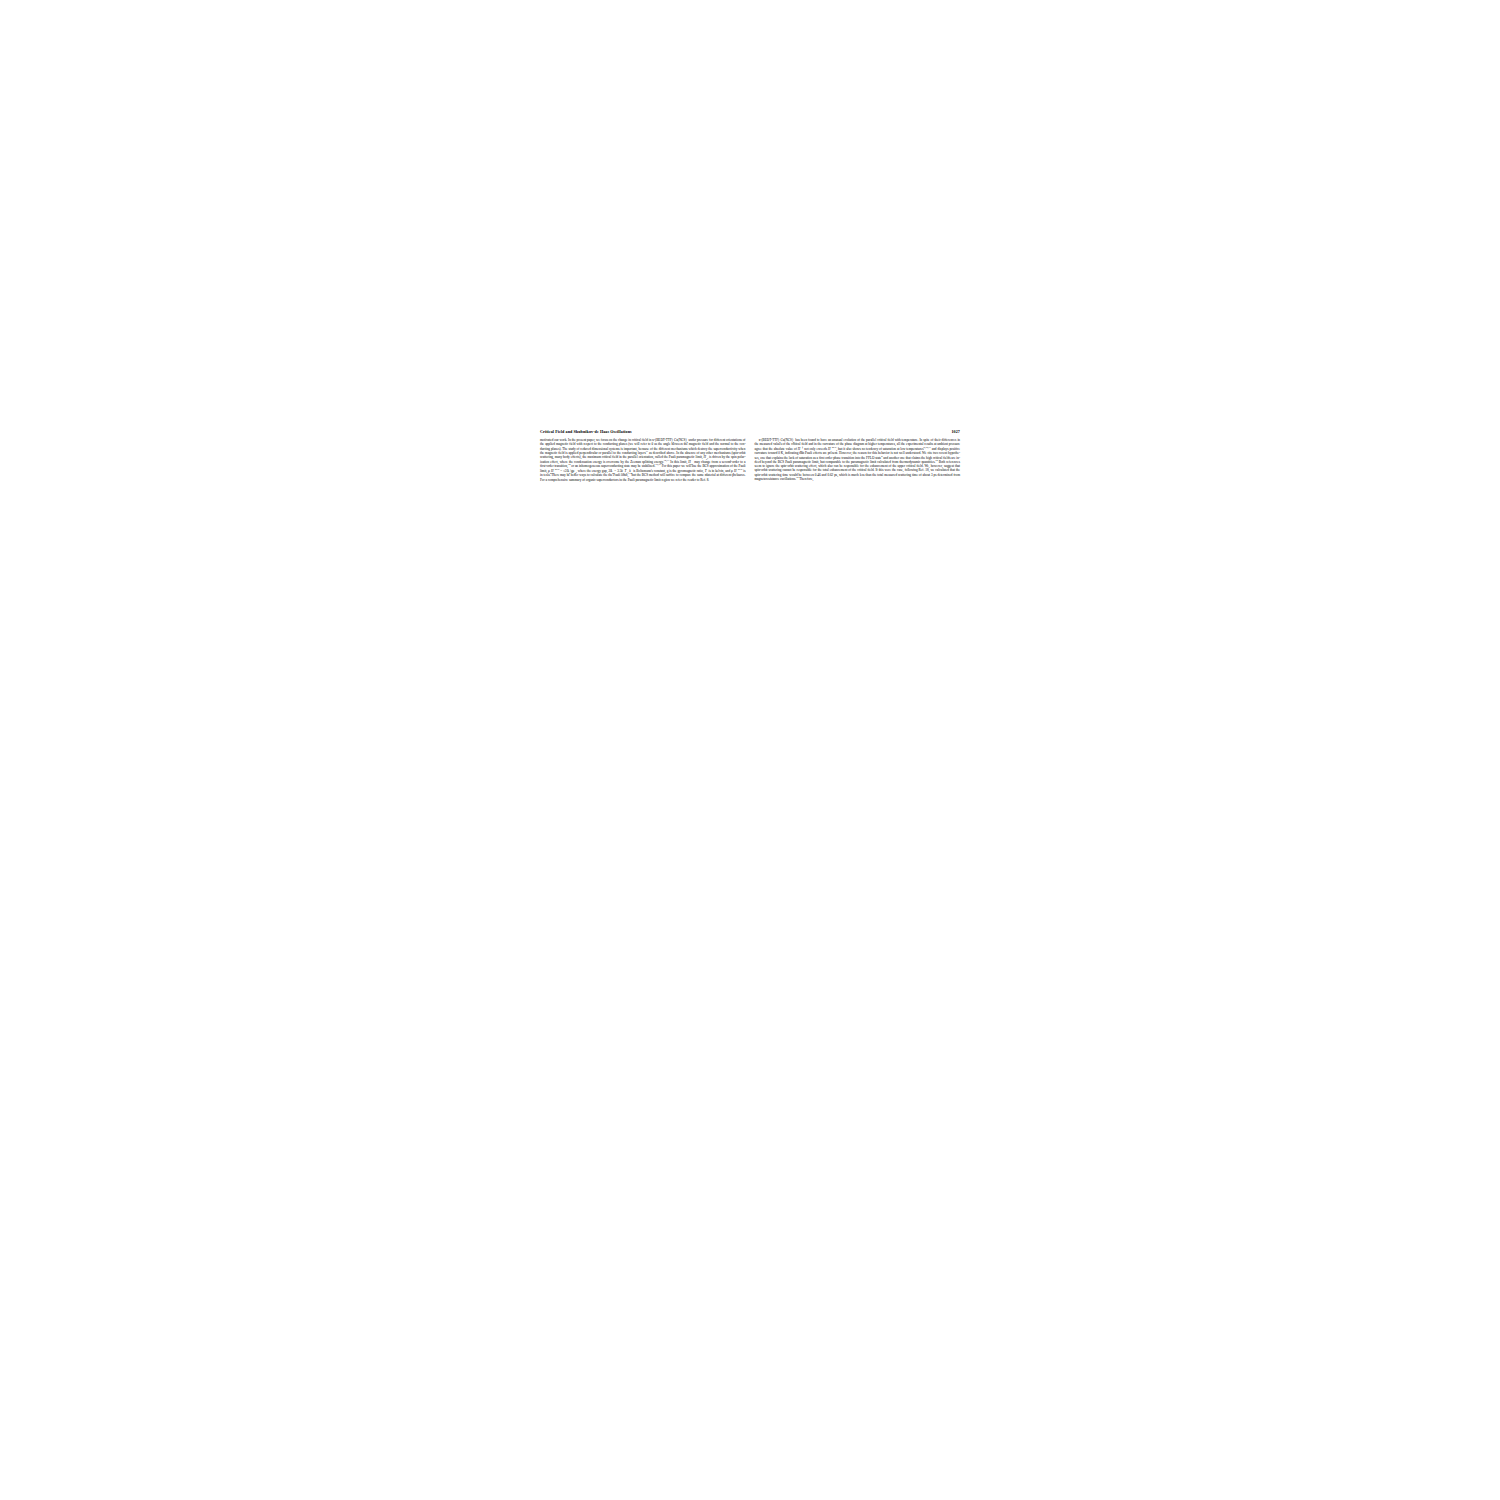Critical Field and Shubnikov-de Haas Oscillations 1027
motivated our work. In the present paper, we focus on the change in critical field in κ-(BEDT-TTF)2Cu(NCS)2 under pressure for different orientations of the applied magnetic field with respect to the conducting planes (we will refer to θ as the angle between the magnetic field and the normal to the conducting planes). The study of reduced dimensional systems is important, because of the different mechanisms which destroy the superconductivity when the magnetic field is applied perpendicular or parallel to the conducting layers11 as described above. In the absence of any other mechanisms (spin-orbit scattering, many body effects), the maximum critical field in the parallel orientation, called the Pauli paramagnetic limit, HP, is driven by the spin polarization effect, where the condensation energy is overcome by the Zeeman splitting energy.12,13 In this limit, Hc2 may change from a second-order to a first-order transition,14 or an inhomogeneous superconducting state may be stabilized.15,16 For this paper we will use the BCS approximation of the Pauli limit, μ0HPBCS = √2Δ0/gμB, where the energy gap, 2Δ0 = 3.5kBTc, kB is Boltzmann's constant, g is the gyromagnetic ratio, Tc is in kelvin, and μ0HPBCS is in tesla. There may be better ways to calculate the the Pauli limit,17 but the BCS method will suffice to compare the same material at different pressures. For a comprehensive summary of organic superconductors in the Pauli paramagnetic limit region we refer the reader to Ref. 8.
κ-(BEDT-TTF)2Cu(NCS)2 has been found to have an unusual evolution of the parallel critical field with temperature. In spite of their differences in the measured values of the critical field and in the curvature of the phase diagram at higher temperatures, all the experimental results at ambient pressure agree that the absolute value of Hc2∥ not only exceeds HPBCS, but it also shows no tendency of saturation at low temperatures9,10,17 and displays positive curvature toward 0 K, indicating that Pauli effects are present. However, the reason for this behavior is not well understood. We cite two recent hypotheses, one that explains the lack of saturation as a first order phase transition into the FFLO state9 and another one that claims the high critical fields are indeed beyond the BCS Pauli paramagnetic limit, but comparable to the paramagnetic limit calculated from thermodynamic quantities.10 Both references seem to ignore the spin-orbit scattering effect, which also can be responsible for the enhancement of the upper critical field. We, however, suggest that spin-orbit scattering cannot be responsible for the total enhancement of the critical field. If this were the case, following Ref. 18, we calculated that the spin-orbit scattering time would be between 0.46 and 0.62 ps, which is much less than the total measured scattering time of about 3 ps determined from magnetoresistance oscillations.19 Therefore,